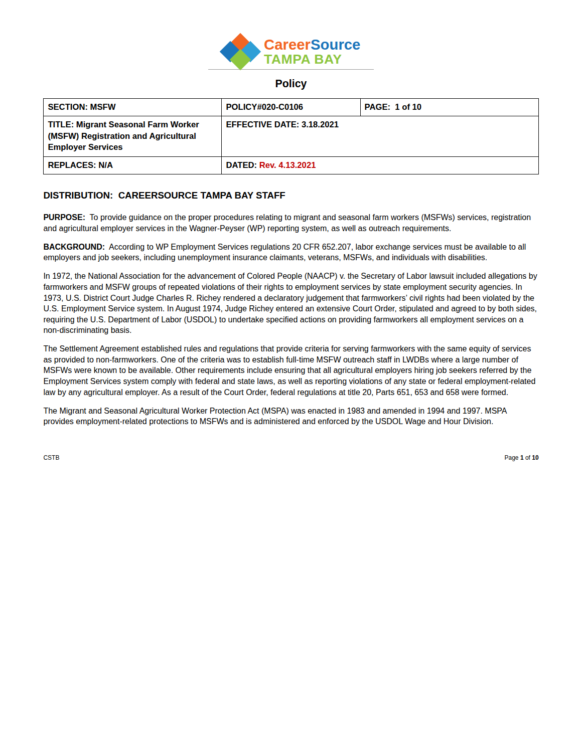Career Source
TAMPA BAY
Policy
| SECTION: MSFW | POLICY#020-C0106 | PAGE: 1 of 10 |
| TITLE: Migrant Seasonal Farm Worker (MSFW) Registration and Agricultural Employer Services | EFFECTIVE DATE: 3.18.2021 |
| REPLACES: N/A | DATED: Rev. 4.13.2021 |
DISTRIBUTION: CAREERSOURCE TAMPA BAY STAFF
PURPOSE: To provide guidance on the proper procedures relating to migrant and seasonal farm workers (MSFWs) services, registration and agricultural employer services in the Wagner-Peyser (WP) reporting system, as well as outreach requirements.
BACKGROUND: According to WP Employment Services regulations 20 CFR 652.207, labor exchange services must be available to all employers and job seekers, including unemployment insurance claimants, veterans, MSFWs, and individuals with disabilities.
In 1972, the National Association for the advancement of Colored People (NAACP) v. the Secretary of Labor lawsuit included allegations by farmworkers and MSFW groups of repeated violations of their rights to employment services by state employment security agencies. In 1973, U.S. District Court Judge Charles R. Richey rendered a declaratory judgement that farmworkers’ civil rights had been violated by the U.S. Employment Service system. In August 1974, Judge Richey entered an extensive Court Order, stipulated and agreed to by both sides, requiring the U.S. Department of Labor (USDOL) to undertake specified actions on providing farmworkers all employment services on a non-discriminating basis.
The Settlement Agreement established rules and regulations that provide criteria for serving farmworkers with the same equity of services as provided to non-farmworkers. One of the criteria was to establish full-time MSFW outreach staff in LWDBs where a large number of MSFWs were known to be available. Other requirements include ensuring that all agricultural employers hiring job seekers referred by the Employment Services system comply with federal and state laws, as well as reporting violations of any state or federal employment-related law by any agricultural employer. As a result of the Court Order, federal regulations at title 20, Parts 651, 653 and 658 were formed.
The Migrant and Seasonal Agricultural Worker Protection Act (MSPA) was enacted in 1983 and amended in 1994 and 1997. MSPA provides employment-related protections to MSFWs and is administered and enforced by the USDOL Wage and Hour Division.
CSTB
Page 1 of 10